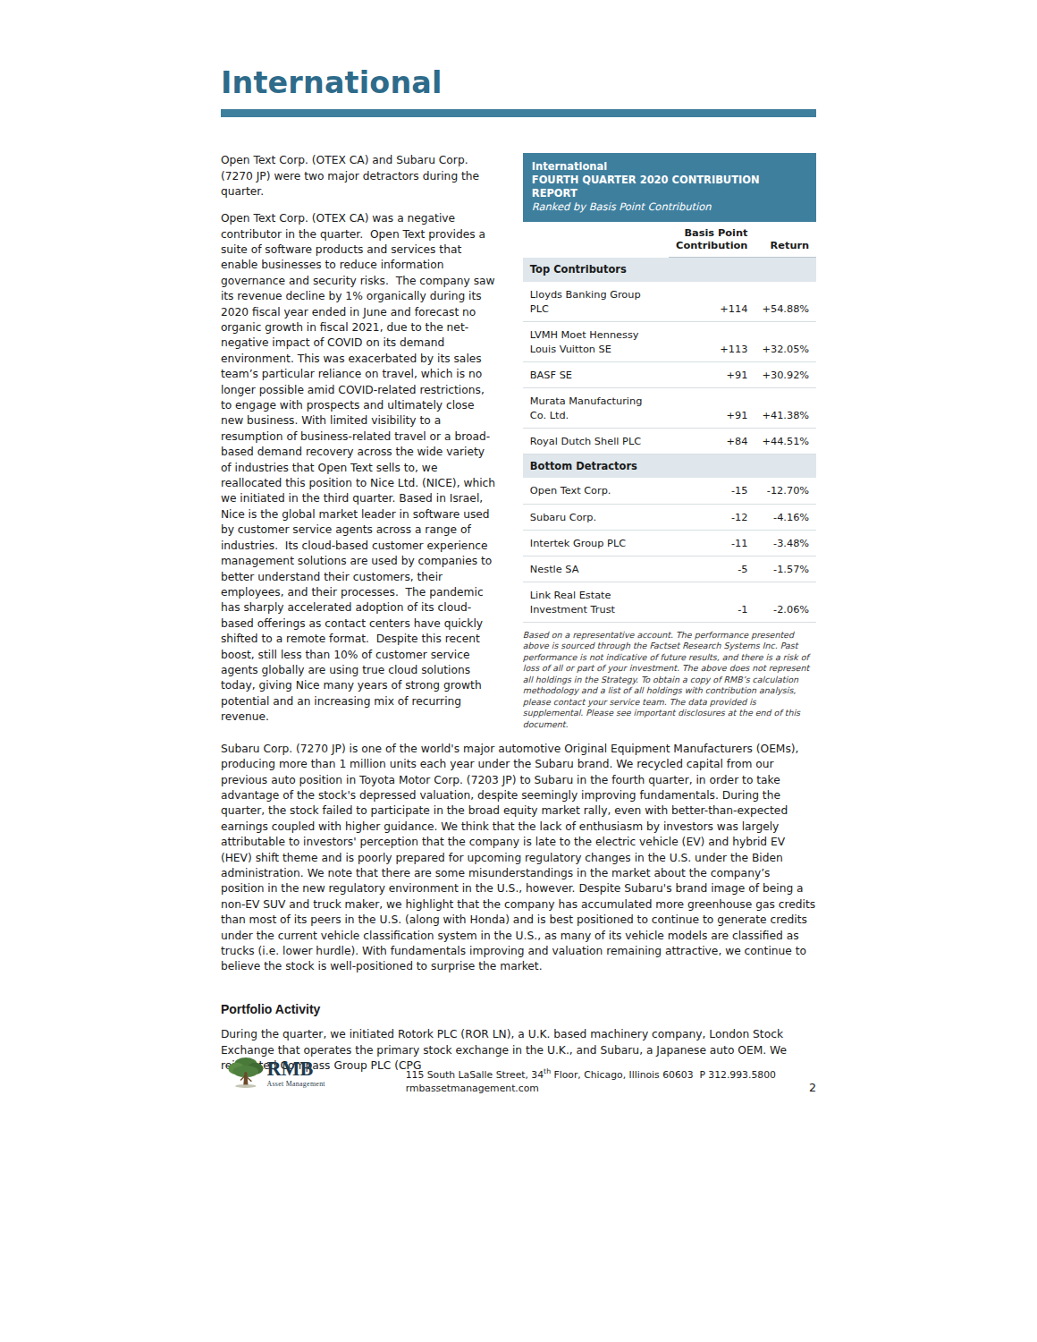International
Open Text Corp. (OTEX CA) and Subaru Corp. (7270 JP) were two major detractors during the quarter.
Open Text Corp. (OTEX CA) was a negative contributor in the quarter. Open Text provides a suite of software products and services that enable businesses to reduce information governance and security risks. The company saw its revenue decline by 1% organically during its 2020 fiscal year ended in June and forecast no organic growth in fiscal 2021, due to the net-negative impact of COVID on its demand environment. This was exacerbated by its sales team’s particular reliance on travel, which is no longer possible amid COVID-related restrictions, to engage with prospects and ultimately close new business. With limited visibility to a resumption of business-related travel or a broad-based demand recovery across the wide variety of industries that Open Text sells to, we reallocated this position to Nice Ltd. (NICE), which we initiated in the third quarter. Based in Israel, Nice is the global market leader in software used by customer service agents across a range of industries. Its cloud-based customer experience management solutions are used by companies to better understand their customers, their employees, and their processes. The pandemic has sharply accelerated adoption of its cloud-based offerings as contact centers have quickly shifted to a remote format. Despite this recent boost, still less than 10% of customer service agents globally are using true cloud solutions today, giving Nice many years of strong growth potential and an increasing mix of recurring revenue.
International
Fourth Quarter 2020 Contribution Report
Ranked by Basis Point Contribution
| | Basis Point Contribution | Return |
| --- | --- | --- |
| Top Contributors |
| Lloyds Banking Group PLC | +114 | +54.88% |
| LVMH Moet Hennessy Louis Vuitton SE | +113 | +32.05% |
| BASF SE | +91 | +30.92% |
| Murata Manufacturing Co. Ltd. | +91 | +41.38% |
| Royal Dutch Shell PLC | +84 | +44.51% |
| Bottom Detractors |
| Open Text Corp. | -15 | -12.70% |
| Subaru Corp. | -12 | -4.16% |
| Intertek Group PLC | -11 | -3.48% |
| Nestle SA | -5 | -1.57% |
| Link Real Estate Investment Trust | -1 | -2.06% |
Based on a representative account. The performance presented above is sourced through the Factset Research Systems Inc. Past performance is not indicative of future results, and there is a risk of loss of all or part of your investment. The above does not represent all holdings in the Strategy. To obtain a copy of RMB’s calculation methodology and a list of all holdings with contribution analysis, please contact your service team. The data provided is supplemental. Please see important disclosures at the end of this document.
Subaru Corp. (7270 JP) is one of the world's major automotive Original Equipment Manufacturers (OEMs), producing more than 1 million units each year under the Subaru brand. We recycled capital from our previous auto position in Toyota Motor Corp. (7203 JP) to Subaru in the fourth quarter, in order to take advantage of the stock's depressed valuation, despite seemingly improving fundamentals. During the quarter, the stock failed to participate in the broad equity market rally, even with better-than-expected earnings coupled with higher guidance. We think that the lack of enthusiasm by investors was largely attributable to investors' perception that the company is late to the electric vehicle (EV) and hybrid EV (HEV) shift theme and is poorly prepared for upcoming regulatory changes in the U.S. under the Biden administration. We note that there are some misunderstandings in the market about the company’s position in the new regulatory environment in the U.S., however. Despite Subaru's brand image of being a non-EV SUV and truck maker, we highlight that the company has accumulated more greenhouse gas credits than most of its peers in the U.S. (along with Honda) and is best positioned to continue to generate credits under the current vehicle classification system in the U.S., as many of its vehicle models are classified as trucks (i.e. lower hurdle). With fundamentals improving and valuation remaining attractive, we continue to believe the stock is well-positioned to surprise the market.
Portfolio Activity
During the quarter, we initiated Rotork PLC (ROR LN), a U.K. based machinery company, London Stock Exchange that operates the primary stock exchange in the U.K., and Subaru, a Japanese auto OEM. We reinitiated Compass Group PLC (CPG
RMB Asset Management
115 South LaSalle Street, 34th Floor, Chicago, Illinois 60603 P 312.993.5800 rmbassetmanagement.com
2